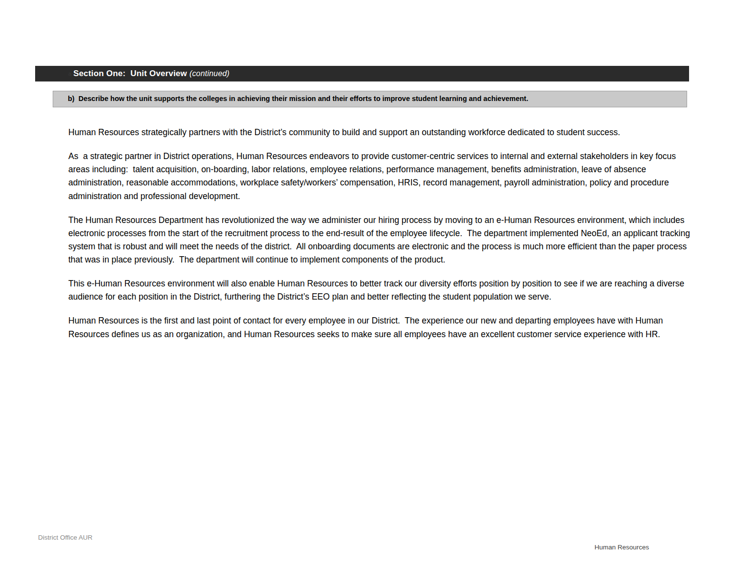a Section One: Unit Overview (continued)
b) Describe how the unit supports the colleges in achieving their mission and their efforts to improve student learning and achievement.
Human Resources strategically partners with the District’s community to build and support an outstanding workforce dedicated to student success.
As a strategic partner in District operations, Human Resources endeavors to provide customer-centric services to internal and external stakeholders in key focus areas including: talent acquisition, on-boarding, labor relations, employee relations, performance management, benefits administration, leave of absence administration, reasonable accommodations, workplace safety/workers’ compensation, HRIS, record management, payroll administration, policy and procedure administration and professional development.
The Human Resources Department has revolutionized the way we administer our hiring process by moving to an e-Human Resources environment, which includes electronic processes from the start of the recruitment process to the end-result of the employee lifecycle. The department implemented NeoEd, an applicant tracking system that is robust and will meet the needs of the district. All onboarding documents are electronic and the process is much more efficient than the paper process that was in place previously. The department will continue to implement components of the product.
This e-Human Resources environment will also enable Human Resources to better track our diversity efforts position by position to see if we are reaching a diverse audience for each position in the District, furthering the District’s EEO plan and better reflecting the student population we serve.
Human Resources is the first and last point of contact for every employee in our District. The experience our new and departing employees have with Human Resources defines us as an organization, and Human Resources seeks to make sure all employees have an excellent customer service experience with HR.
District Office AUR
Human Resources